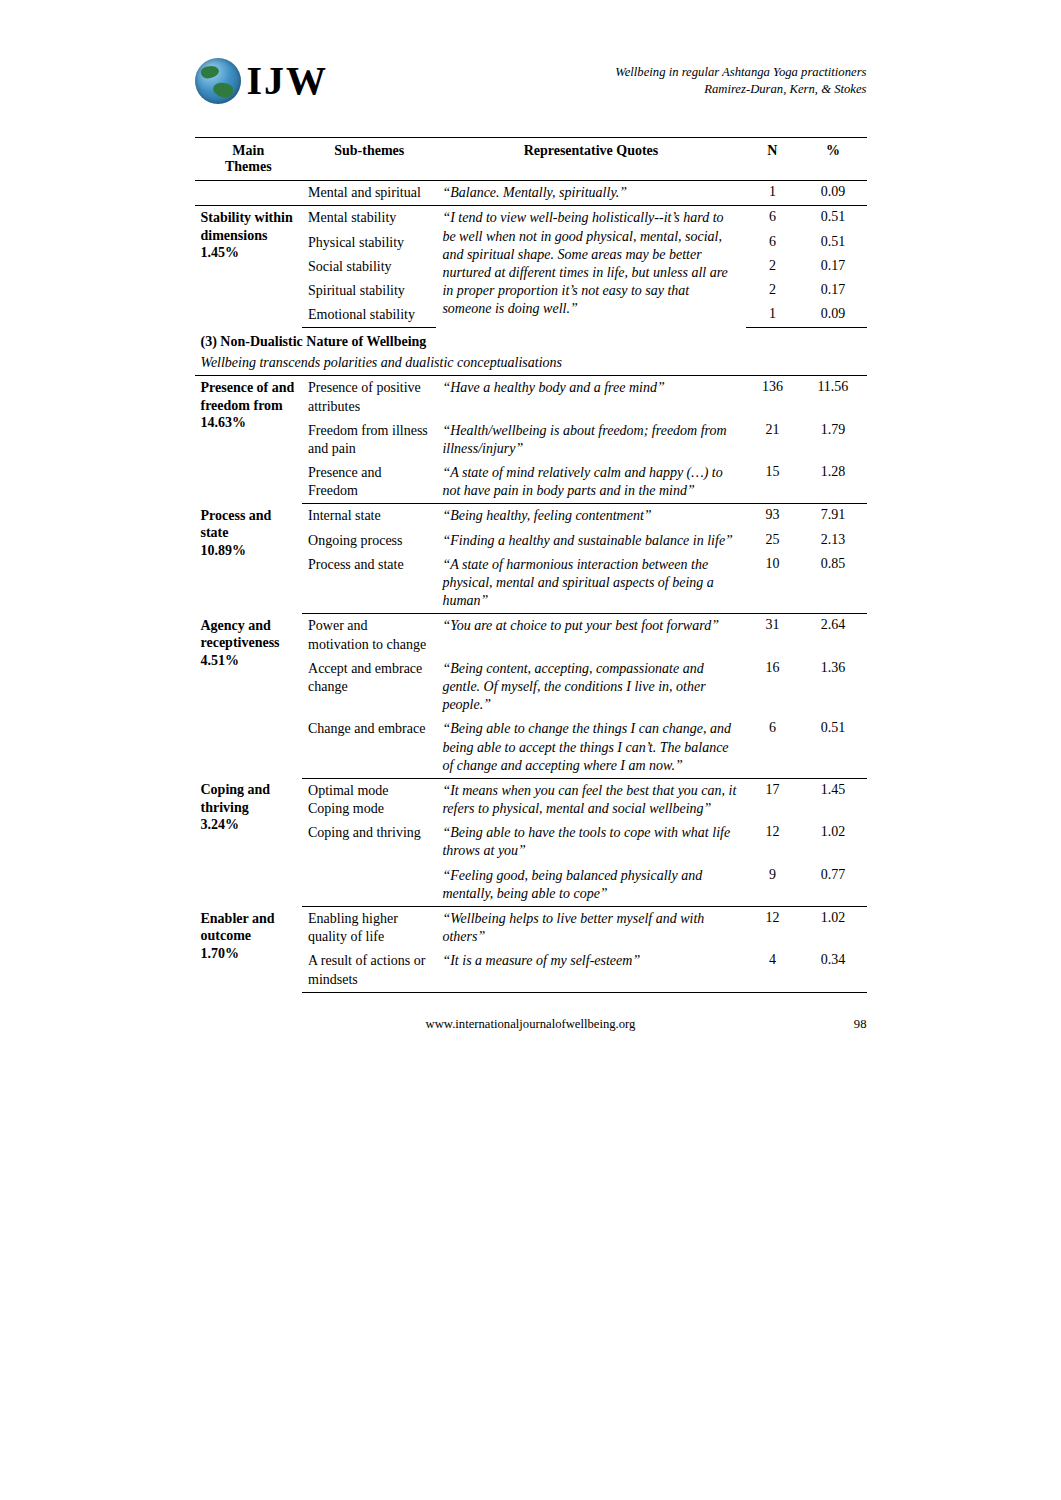IJW
Wellbeing in regular Ashtanga Yoga practitioners
Ramirez-Duran, Kern, & Stokes
| Main Themes | Sub-themes | Representative Quotes | N | % |
| --- | --- | --- | --- | --- |
| | Mental and spiritual | “Balance. Mentally, spiritually.” | 1 | 0.09 |
| Stability within dimensions 1.45% | Mental stability | “I tend to view well-being holistically--it’s hard to be well when not in good physical, mental, social, and spiritual shape. Some areas may be better nurtured at different times in life, but unless all are in proper proportion it’s not easy to say that someone is doing well.” | 6 | 0.51 |
| Physical stability | 6 | 0.51 |
| Social stability | 2 | 0.17 |
| Spiritual stability | 2 | 0.17 |
| Emotional stability | 1 | 0.09 |
| (3) Non-Dualistic Nature of Wellbeing |
| Wellbeing transcends polarities and dualistic conceptualisations |
| Presence of and freedom from 14.63% | Presence of positive attributes | “Have a healthy body and a free mind” | 136 | 11.56 |
| Freedom from illness and pain | “Health/wellbeing is about freedom; freedom from illness/injury” | 21 | 1.79 |
| Presence and Freedom | “A state of mind relatively calm and happy (…) to not have pain in body parts and in the mind” | 15 | 1.28 |
| Process and state 10.89% | Internal state | “Being healthy, feeling contentment” | 93 | 7.91 |
| Ongoing process | “Finding a healthy and sustainable balance in life” | 25 | 2.13 |
| Process and state | “A state of harmonious interaction between the physical, mental and spiritual aspects of being a human” | 10 | 0.85 |
| Agency and receptiveness 4.51% | Power and motivation to change | “You are at choice to put your best foot forward” | 31 | 2.64 |
| Accept and embrace change | “Being content, accepting, compassionate and gentle. Of myself, the conditions I live in, other people.” | 16 | 1.36 |
| Change and embrace | “Being able to change the things I can change, and being able to accept the things I can’t. The balance of change and accepting where I am now.” | 6 | 0.51 |
| Coping and thriving 3.24% | Optimal mode Coping mode | “It means when you can feel the best that you can, it refers to physical, mental and social wellbeing” | 17 | 1.45 |
| Coping and thriving | “Being able to have the tools to cope with what life throws at you” | 12 | 1.02 |
| | “Feeling good, being balanced physically and mentally, being able to cope” | 9 | 0.77 |
| Enabler and outcome 1.70% | Enabling higher quality of life | “Wellbeing helps to live better myself and with others” | 12 | 1.02 |
| A result of actions or mindsets | “It is a measure of my self-esteem” | 4 | 0.34 |
www.internationaljournalofwellbeing.org
98